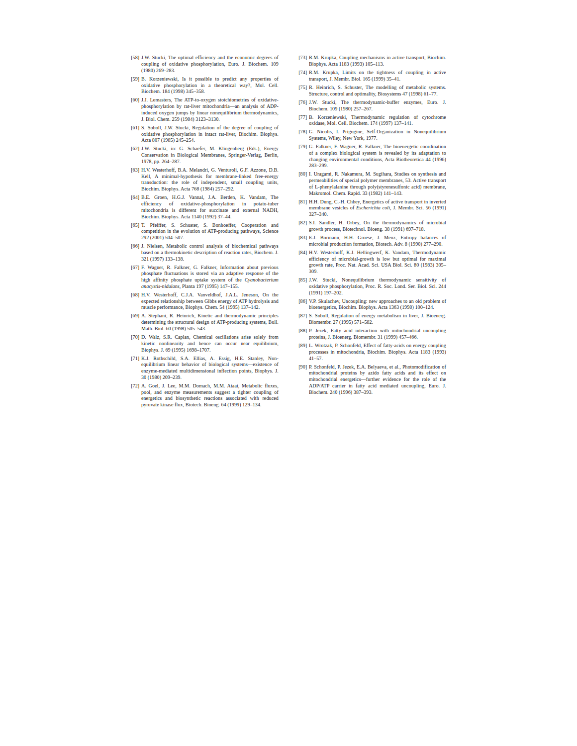[58] J.W. Stucki, The optimal efficiency and the economic degrees of coupling of oxidative phosphorylation, Euro. J. Biochem. 109 (1980) 269–283.
[59] B. Korzeniewski, Is it possible to predict any properties of oxidative phosphorylation in a theoretical way?, Mol. Cell. Biochem. 184 (1998) 345–358.
[60] J.J. Lemasters, The ATP-to-oxygen stoichiometries of oxidative-phosphorylation by rat-liver mitochondria—an analysis of ADP-induced oxygen jumps by linear nonequilibrium thermodynamics, J. Biol. Chem. 259 (1984) 3123–3130.
[61] S. Soboll, J.W. Stucki, Regulation of the degree of coupling of oxidative phosphorylation in intact rat-liver, Biochim. Biophys. Acta 807 (1985) 245–254.
[62] J.W. Stucki, in: G. Schaefer, M. Klingenberg (Eds.), Energy Conservation in Biological Membranes, Springer-Verlag, Berlin, 1978, pp. 264–287.
[63] H.V. Westerhoff, B.A. Melandri, G. Venturoli, G.F. Azzone, D.B. Kell, A minimal-hypothesis for membrane-linked free-energy transduction: the role of independent, small coupling units, Biochim. Biophys. Acta 768 (1984) 257–292.
[64] B.E. Groen, H.G.J. Vannal, J.A. Berden, K. Vandam, The efficiency of oxidative-phosphorylation in potato-tuber mitochondria is different for succinate and external NADH, Biochim. Biophys. Acta 1140 (1992) 37–44.
[65] T. Pfeiffer, S. Schuster, S. Bonhoeffer, Cooperation and competition in the evolution of ATP-producing pathways, Science 292 (2001) 504–507.
[66] J. Nielsen, Metabolic control analysis of biochemical pathways based on a thermokinetic description of reaction rates, Biochem. J. 321 (1997) 133–138.
[67] F. Wagner, R. Falkner, G. Falkner, Information about previous phosphate fluctuations is stored via an adaptive response of the high affinity phosphate uptake system of the Cyanobacterium anacystis-nidulans, Planta 197 (1995) 147–155.
[68] H.V. Westerhoff, C.J.A. Vanveldhof, J.A.L. Jeneson, On the expected relationship between Gibbs energy of ATP hydrolysis and muscle performance, Biophys. Chem. 54 (1995) 137–142.
[69] A. Stephani, R. Heinrich, Kinetic and thermodynamic principles determining the structural design of ATP-producing systems, Bull. Math. Biol. 60 (1998) 505–543.
[70] D. Walz, S.R. Caplan, Chemical oscillations arise solely from kinetic nonlinearity and hence can occur near equilibrium, Biophys. J. 69 (1995) 1698–1707.
[71] K.J. Rothschild, S.A. Ellias, A. Essig, H.E. Stanley, Non-equilibrium linear behavior of biological systems—existence of enzyme-mediated multidimensional inflection points, Biophys. J. 30 (1980) 209–239.
[72] A. Goel, J. Lee, M.M. Domach, M.M. Ataai, Metabolic fluxes, pool, and enzyme measurements suggest a tighter coupling of energetics and biosynthetic reactions associated with reduced pyruvate kinase flux, Biotech. Bioeng. 64 (1999) 129–134.
[73] R.M. Krupka, Coupling mechanisms in active transport, Biochim. Biophys. Acta 1183 (1993) 105–113.
[74] R.M. Krupka, Limits on the tightness of coupling in active transport, J. Membr. Biol. 165 (1999) 35–41.
[75] R. Heinrich, S. Schuster, The modelling of metabolic systems. Structure, control and optimality, Biosystems 47 (1998) 61–77.
[76] J.W. Stucki, The thermodynamic-buffer enzymes, Euro. J. Biochem. 109 (1980) 257–267.
[77] B. Korzeniewski, Thermodynamic regulation of cytochrome oxidase, Mol. Cell. Biochem. 174 (1997) 137–141.
[78] G. Nicolis, I. Prigogine, Self-Organization in Nonequilibrium Systems, Wiley, New York, 1977.
[79] G. Falkner, F. Wagner, R. Falkner, The bioenergetic coordination of a complex biological system is revealed by its adaptation to changing environmental conditions, Acta Biotheoretica 44 (1996) 283–299.
[80] I. Uragami, R. Nakamura, M. Sugihara, Studies on synthesis and permeabilities of special polymer membranes, 53. Active transport of L-phenylalanine through poly(styrenesulfonic acid) membrane, Makromol. Chem. Rapid. 33 (1982) 141–143.
[81] H.H. Dung, C.-H. Chbey, Energetics of active transport in inverted membrane vesicles of Escherichia coli, J. Membr. Sci. 56 (1991) 327–340.
[82] S.I. Sandler, H. Orbey, On the thermodynamics of microbial growth process, Biotechnol. Bioeng. 38 (1991) 697–718.
[83] E.J. Bormann, H.H. Groese, J. Menz, Entropy balances of microbial production formation, Biotech. Adv. 8 (1990) 277–290.
[84] H.V. Westerhoff, K.J. Hellingwerf, K. Vandam, Thermodynamic efficiency of microbial-growth is low but optimal for maximal growth rate, Proc. Nat. Acad. Sci. USA Biol. Sci. 80 (1983) 305–309.
[85] J.W. Stucki, Nonequilibrium thermodynamic sensitivity of oxidative phosphorylation, Proc. R. Soc. Lond. Ser. Biol. Sci. 244 (1991) 197–202.
[86] V.P. Skulachev, Uncoupling: new approaches to an old problem of bioenergetics, Biochim. Biophys. Acta 1363 (1998) 100–124.
[87] S. Soboll, Regulation of energy metabolism in liver, J. Bioenerg. Biomembr. 27 (1995) 571–582.
[88] P. Jezek, Fatty acid interaction with mitochondrial uncoupling proteins, J. Bioenerg. Biomembr. 31 (1999) 457–466.
[89] L. Wrotzak, P. Schonfeld, Effect of fatty-acids on energy coupling processes in mitochondria, Biochim. Biophys. Acta 1183 (1993) 41–57.
[90] P. Schonfeld, P. Jezek, E.A. Belyaeva, et al., Photomodification of mitochondrial proteins by azido fatty acids and its effect on mitochondrial energetics—further evidence for the role of the ADP/ATP carrier in fatty acid mediated uncoupling, Euro. J. Biochem. 240 (1996) 387–393.